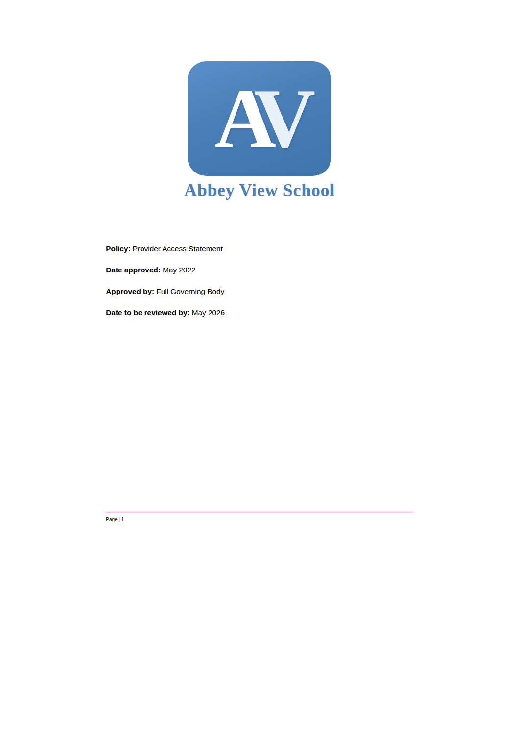AV
Abbey View School
Policy: Provider Access Statement
Date approved: May 2022
Approved by: Full Governing Body
Date to be reviewed by: May 2026
Page | 1